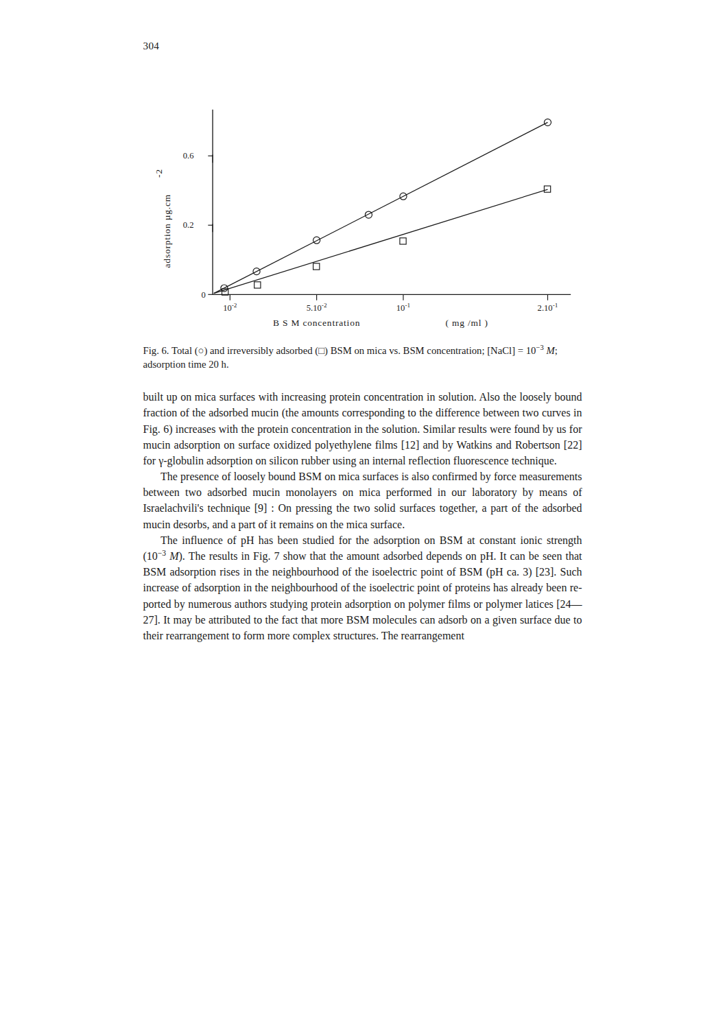304
0.6 0.2 0 adsorption µg.cm -2 10-2 5.10-2 10-1 2.10-1 B S M concentration ( mg /ml )
Fig. 6. Total (○) and irreversibly adsorbed (□) BSM on mica vs. BSM concentration; [NaCl] = 10−3 M; adsorption time 20 h.
built up on mica surfaces with increasing protein concentration in solution. Also the loosely bound fraction of the adsorbed mucin (the amounts corresponding to the difference between two curves in Fig. 6) increases with the protein concentration in the solution. Similar results were found by us for mucin adsorption on surface oxidized polyethylene films [12] and by Watkins and Robertson [22] for γ-globulin adsorption on silicon rubber using an internal reflection fluorescence technique.
The presence of loosely bound BSM on mica surfaces is also confirmed by force measurements between two adsorbed mucin monolayers on mica performed in our laboratory by means of Israelachvili's technique [9] : On pressing the two solid surfaces together, a part of the adsorbed mucin desorbs, and a part of it remains on the mica surface.
The influence of pH has been studied for the adsorption on BSM at constant ionic strength (10−3 M). The results in Fig. 7 show that the amount adsorbed depends on pH. It can be seen that BSM adsorption rises in the neighbourhood of the isoelectric point of BSM (pH ca. 3) [23]. Such increase of adsorption in the neighbourhood of the isoelectric point of proteins has already been reported by numerous authors studying protein adsorption on polymer films or polymer latices [24—27]. It may be attributed to the fact that more BSM molecules can adsorb on a given surface due to their rearrangement to form more complex structures. The rearrangement